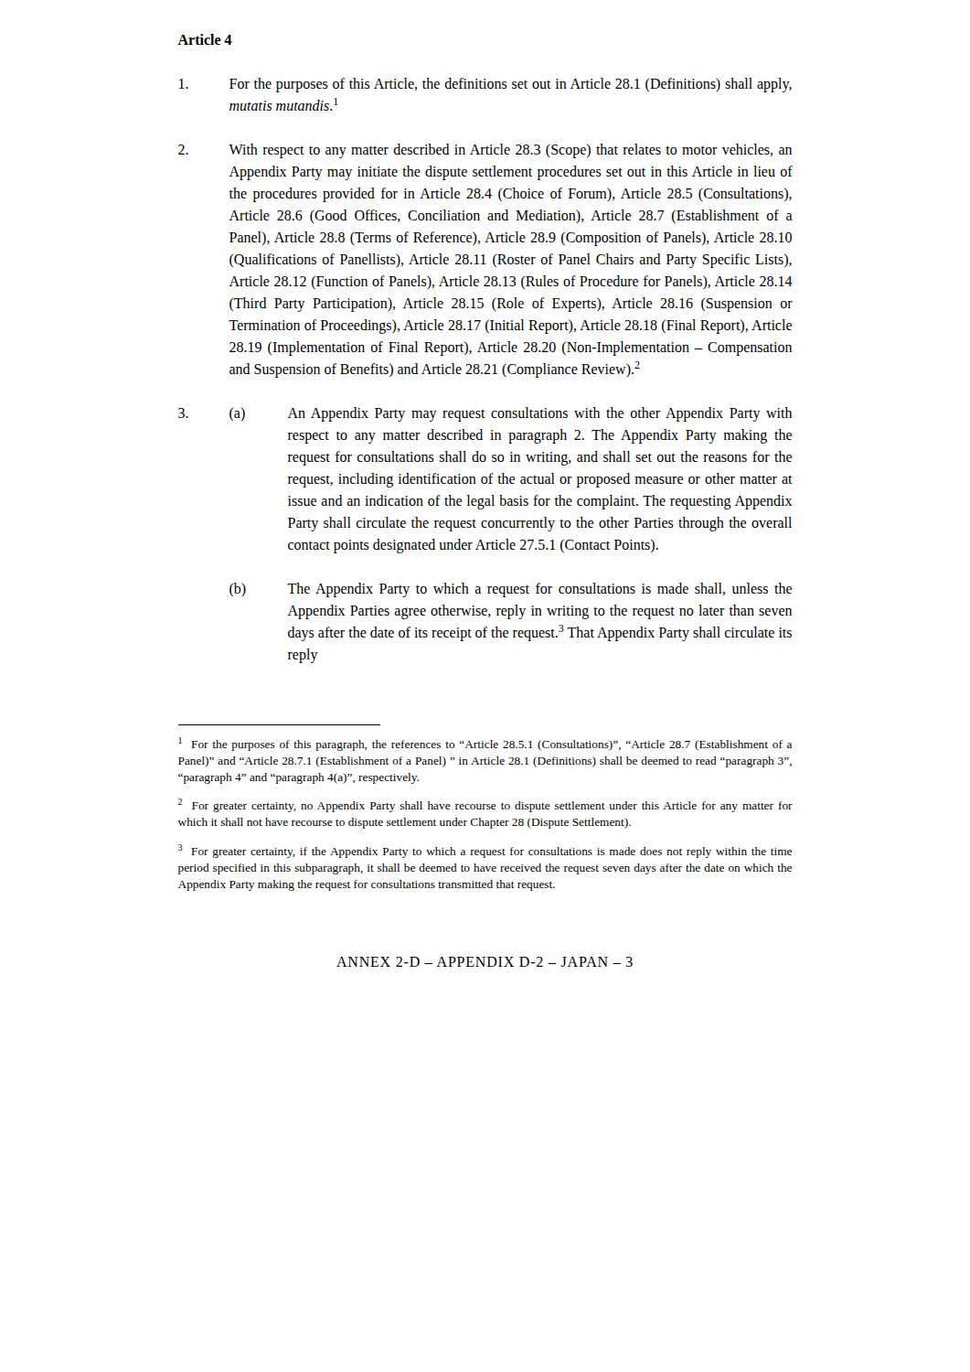Article 4
1.
For the purposes of this Article, the definitions set out in Article 28.1 (Definitions) shall apply, mutatis mutandis.1
2.
With respect to any matter described in Article 28.3 (Scope) that relates to motor vehicles, an Appendix Party may initiate the dispute settlement procedures set out in this Article in lieu of the procedures provided for in Article 28.4 (Choice of Forum), Article 28.5 (Consultations), Article 28.6 (Good Offices, Conciliation and Mediation), Article 28.7 (Establishment of a Panel), Article 28.8 (Terms of Reference), Article 28.9 (Composition of Panels), Article 28.10 (Qualifications of Panellists), Article 28.11 (Roster of Panel Chairs and Party Specific Lists), Article 28.12 (Function of Panels), Article 28.13 (Rules of Procedure for Panels), Article 28.14 (Third Party Participation), Article 28.15 (Role of Experts), Article 28.16 (Suspension or Termination of Proceedings), Article 28.17 (Initial Report), Article 28.18 (Final Report), Article 28.19 (Implementation of Final Report), Article 28.20 (Non-Implementation – Compensation and Suspension of Benefits) and Article 28.21 (Compliance Review).2
3.
(a)
An Appendix Party may request consultations with the other Appendix Party with respect to any matter described in paragraph 2. The Appendix Party making the request for consultations shall do so in writing, and shall set out the reasons for the request, including identification of the actual or proposed measure or other matter at issue and an indication of the legal basis for the complaint. The requesting Appendix Party shall circulate the request concurrently to the other Parties through the overall contact points designated under Article 27.5.1 (Contact Points).
(b)
The Appendix Party to which a request for consultations is made shall, unless the Appendix Parties agree otherwise, reply in writing to the request no later than seven days after the date of its receipt of the request.3 That Appendix Party shall circulate its reply
1 For the purposes of this paragraph, the references to “Article 28.5.1 (Consultations)”, “Article 28.7 (Establishment of a Panel)” and “Article 28.7.1 (Establishment of a Panel) ” in Article 28.1 (Definitions) shall be deemed to read “paragraph 3”, “paragraph 4” and “paragraph 4(a)”, respectively.
2 For greater certainty, no Appendix Party shall have recourse to dispute settlement under this Article for any matter for which it shall not have recourse to dispute settlement under Chapter 28 (Dispute Settlement).
3 For greater certainty, if the Appendix Party to which a request for consultations is made does not reply within the time period specified in this subparagraph, it shall be deemed to have received the request seven days after the date on which the Appendix Party making the request for consultations transmitted that request.
ANNEX 2-D – APPENDIX D-2 – JAPAN – 3